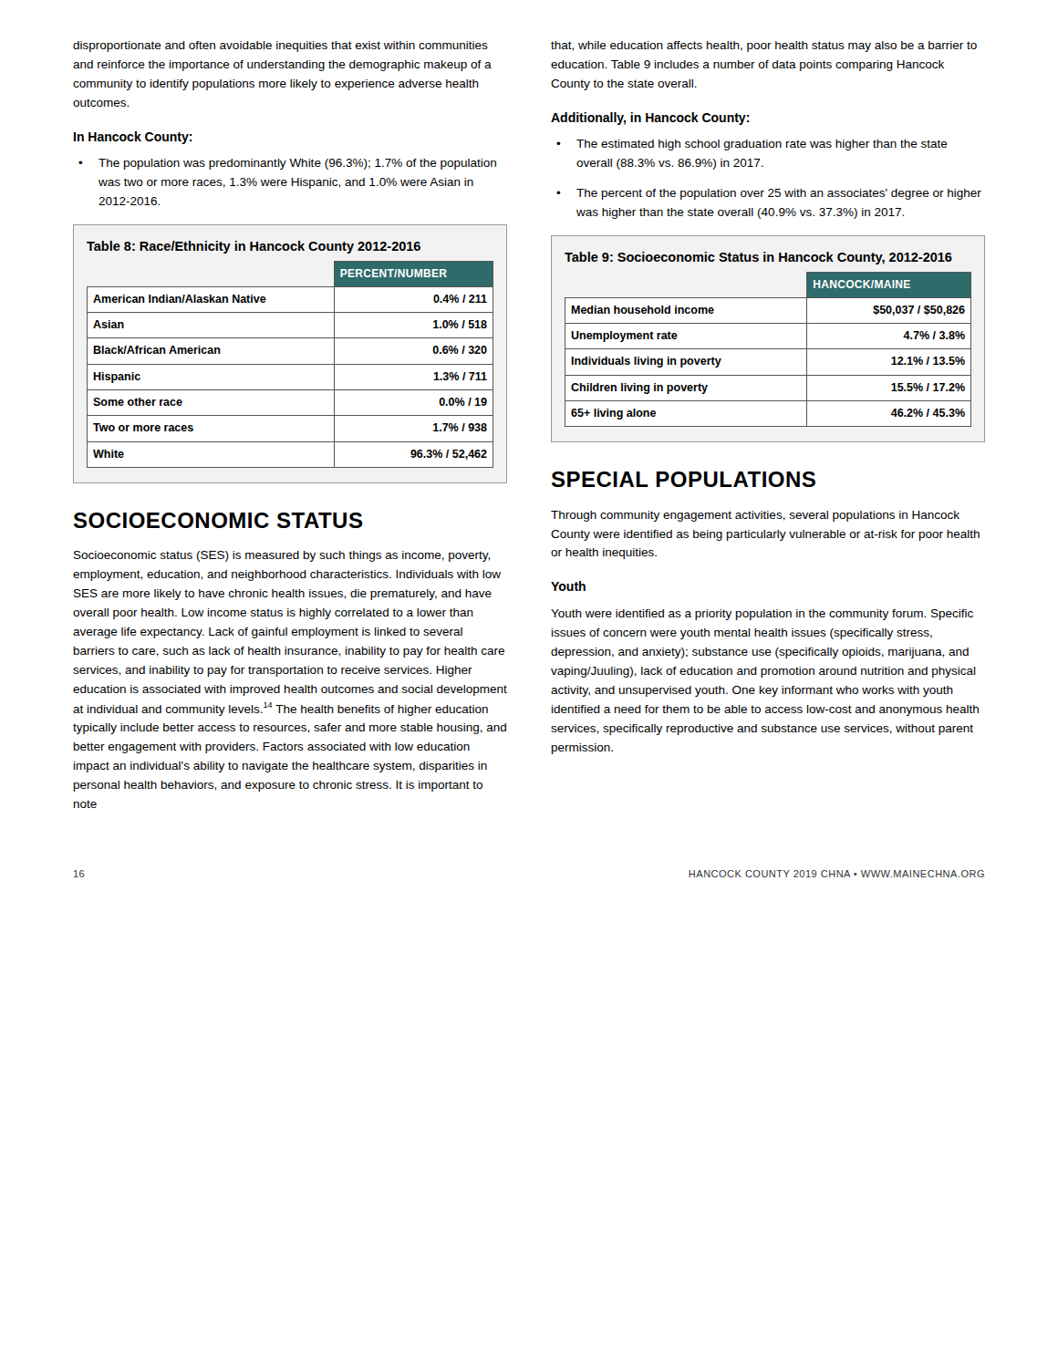disproportionate and often avoidable inequities that exist within communities and reinforce the importance of understanding the demographic makeup of a community to identify populations more likely to experience adverse health outcomes.
In Hancock County:
The population was predominantly White (96.3%); 1.7% of the population was two or more races, 1.3% were Hispanic, and 1.0% were Asian in 2012-2016.
Table 8: Race/Ethnicity in Hancock County 2012-2016
| | PERCENT/NUMBER |
| American Indian/Alaskan Native | 0.4% / 211 |
| Asian | 1.0% / 518 |
| Black/African American | 0.6% / 320 |
| Hispanic | 1.3% / 711 |
| Some other race | 0.0% / 19 |
| Two or more races | 1.7% / 938 |
| White | 96.3% / 52,462 |
SOCIOECONOMIC STATUS
Socioeconomic status (SES) is measured by such things as income, poverty, employment, education, and neighborhood characteristics. Individuals with low SES are more likely to have chronic health issues, die prematurely, and have overall poor health. Low income status is highly correlated to a lower than average life expectancy. Lack of gainful employment is linked to several barriers to care, such as lack of health insurance, inability to pay for health care services, and inability to pay for transportation to receive services. Higher education is associated with improved health outcomes and social development at individual and community levels.14 The health benefits of higher education typically include better access to resources, safer and more stable housing, and better engagement with providers. Factors associated with low education impact an individual's ability to navigate the healthcare system, disparities in personal health behaviors, and exposure to chronic stress. It is important to note
that, while education affects health, poor health status may also be a barrier to education. Table 9 includes a number of data points comparing Hancock County to the state overall.
Additionally, in Hancock County:
The estimated high school graduation rate was higher than the state overall (88.3% vs. 86.9%) in 2017.
The percent of the population over 25 with an associates' degree or higher was higher than the state overall (40.9% vs. 37.3%) in 2017.
Table 9: Socioeconomic Status in Hancock County, 2012-2016
| | HANCOCK/MAINE |
| Median household income | $50,037 / $50,826 |
| Unemployment rate | 4.7% / 3.8% |
| Individuals living in poverty | 12.1% / 13.5% |
| Children living in poverty | 15.5% / 17.2% |
| 65+ living alone | 46.2% / 45.3% |
SPECIAL POPULATIONS
Through community engagement activities, several populations in Hancock County were identified as being particularly vulnerable or at-risk for poor health or health inequities.
Youth
Youth were identified as a priority population in the community forum. Specific issues of concern were youth mental health issues (specifically stress, depression, and anxiety); substance use (specifically opioids, marijuana, and vaping/Juuling), lack of education and promotion around nutrition and physical activity, and unsupervised youth. One key informant who works with youth identified a need for them to be able to access low-cost and anonymous health services, specifically reproductive and substance use services, without parent permission.
16
HANCOCK COUNTY 2019 CHNA • WWW.MAINECHNA.ORG